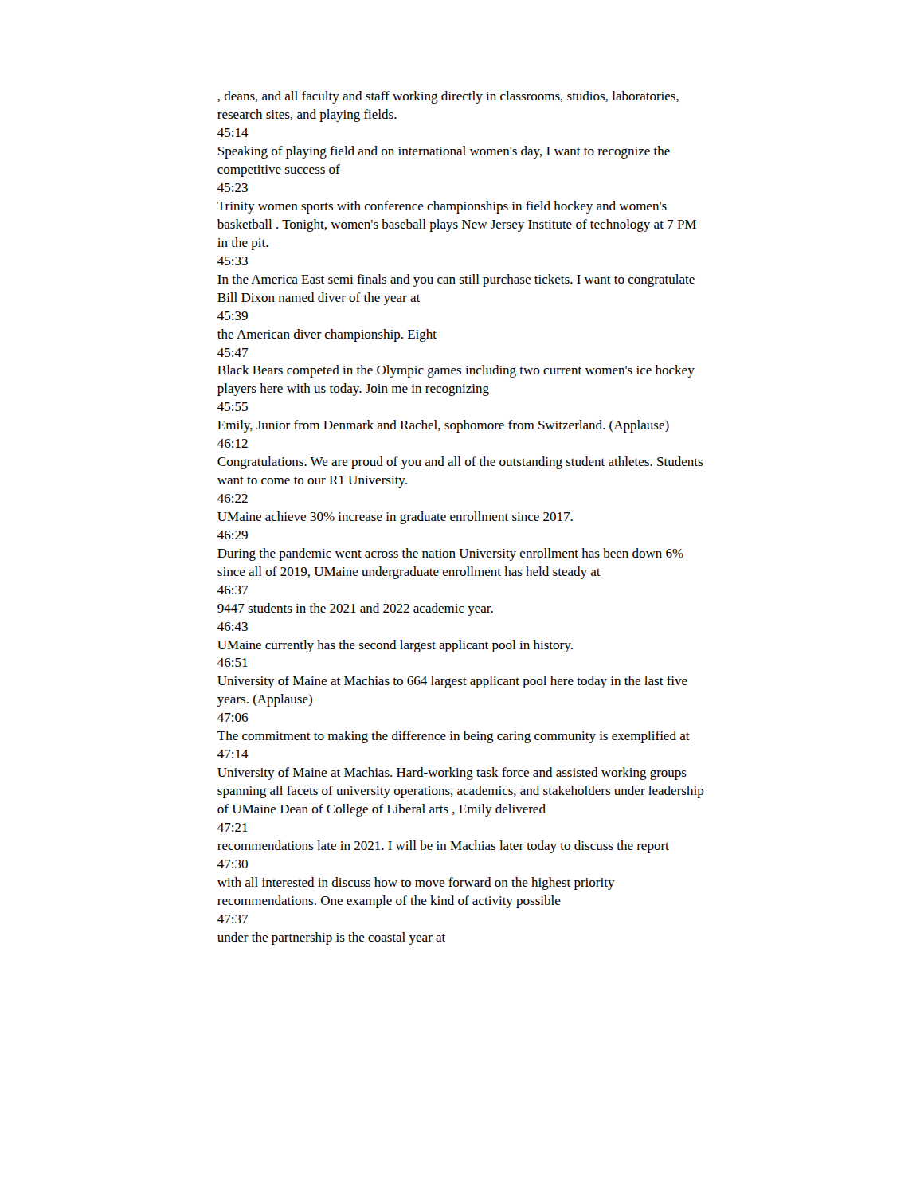, deans, and all faculty and staff working directly in classrooms, studios, laboratories, research sites, and playing fields.
45:14
Speaking of playing field and on international women's day, I want to recognize the competitive success of
45:23
Trinity women sports with conference championships in field hockey and women's basketball . Tonight, women's baseball plays New Jersey Institute of technology at 7 PM in the pit.
45:33
In the America East semi finals and you can still purchase tickets. I want to congratulate Bill Dixon named diver of the year at
45:39
the American diver championship. Eight
45:47
Black Bears competed in the Olympic games including two current women's ice hockey players here with us today. Join me in recognizing
45:55
Emily, Junior from Denmark and Rachel, sophomore from Switzerland. (Applause)
46:12
Congratulations. We are proud of you and all of the outstanding student athletes. Students want to come to our R1 University.
46:22
UMaine achieve 30% increase in graduate enrollment since 2017.
46:29
During the pandemic went across the nation University enrollment has been down 6% since all of 2019, UMaine undergraduate enrollment has held steady at
46:37
9447 students in the 2021 and 2022 academic year.
46:43
UMaine currently has the second largest applicant pool in history.
46:51
University of Maine at Machias to 664 largest applicant pool here today in the last five years. (Applause)
47:06
The commitment to making the difference in being caring community is exemplified at
47:14
University of Maine at Machias. Hard-working task force and assisted working groups spanning all facets of university operations, academics, and stakeholders under leadership of UMaine Dean of College of Liberal arts , Emily delivered
47:21
recommendations late in 2021. I will be in Machias later today to discuss the report
47:30
with all interested in discuss how to move forward on the highest priority recommendations. One example of the kind of activity possible
47:37
under the partnership is the coastal year at